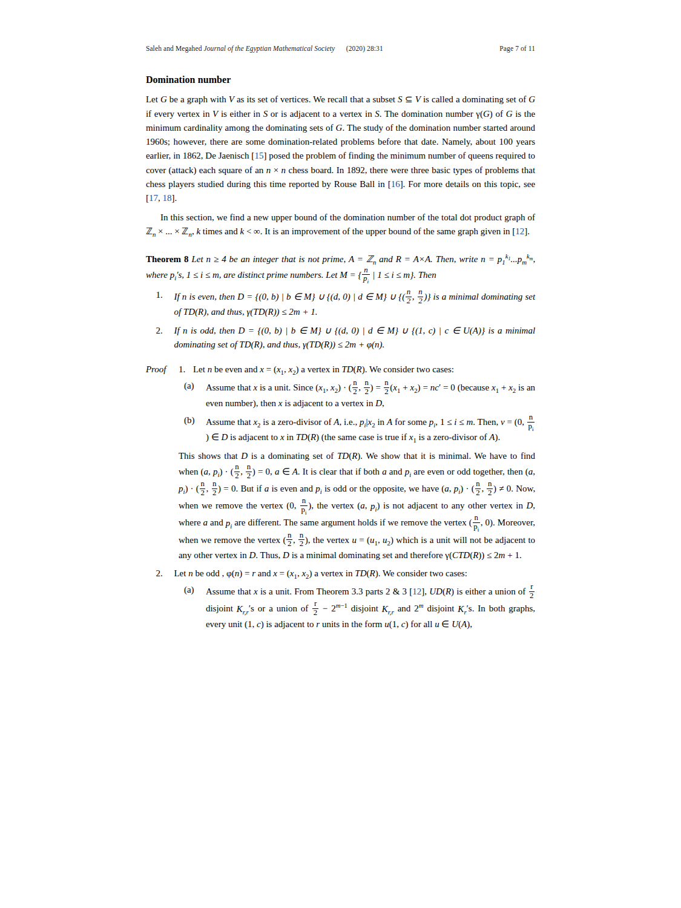Saleh and Megahed Journal of the Egyptian Mathematical Society
(2020) 28:31
Page 7 of 11
Domination number
Let G be a graph with V as its set of vertices. We recall that a subset S ⊆ V is called a dominating set of G if every vertex in V is either in S or is adjacent to a vertex in S. The domination number γ(G) of G is the minimum cardinality among the dominating sets of G. The study of the domination number started around 1960s; however, there are some domination-related problems before that date. Namely, about 100 years earlier, in 1862, De Jaenisch [15] posed the problem of finding the minimum number of queens required to cover (attack) each square of an n × n chess board. In 1892, there were three basic types of problems that chess players studied during this time reported by Rouse Ball in [16]. For more details on this topic, see [17, 18].
In this section, we find a new upper bound of the domination number of the total dot product graph of ℤn × ... × ℤn, k times and k < ∞. It is an improvement of the upper bound of the same graph given in [12].
Theorem 8 Let n ≥ 4 be an integer that is not prime, A = ℤn and R = A×A. Then, write n = p1k1...pmkm, where pi′s, 1 ≤ i ≤ m, are distinct prime numbers. Let M = {npi | 1 ≤ i ≤ m}. Then
If n is even, then D = {(0, b) | b ∈ M} ∪ {(d, 0) | d ∈ M} ∪ {(n 2, n 2)} is a minimal dominating set of TD(R), and thus, γ(TD(R)) ≤ 2m + 1.
If n is odd, then D = {(0, b) | b ∈ M} ∪ {(d, 0) | d ∈ M} ∪ {(1, c) | c ∈ U(A)} is a minimal dominating set of TD(R), and thus, γ(TD(R)) ≤ 2m + φ(n).
Proof
1.
Let n be even and x = (x1, x2) a vertex in TD(R). We consider two cases:
Assume that x is a unit. Since (x1, x2) · (n 2, n 2) = n 2(x1 + x2) = nc′ = 0 (because x1 + x2 is an even number), then x is adjacent to a vertex in D,
Assume that x2 is a zero-divisor of A, i.e., pi|x2 in A for some pi, 1 ≤ i ≤ m. Then, v = (0, npi) ∈ D is adjacent to x in TD(R) (the same case is true if x1 is a zero-divisor of A).
This shows that D is a dominating set of TD(R). We show that it is minimal. We have to find when (a, pi) · (n 2, n 2) = 0, a ∈ A. It is clear that if both a and pi are even or odd together, then (a, pi) · (n 2, n 2) = 0. But if a is even and pi is odd or the opposite, we have (a, pi) · (n 2, n 2) ≠ 0. Now, when we remove the vertex (0, npi), the vertex (a, pi) is not adjacent to any other vertex in D, where a and pi are different. The same argument holds if we remove the vertex (npi, 0). Moreover, when we remove the vertex (n 2, n 2), the vertex u = (u1, u2) which is a unit will not be adjacent to any other vertex in D. Thus, D is a minimal dominating set and therefore γ(CTD(R)) ≤ 2m + 1.
Let n be odd , φ(n) = r and x = (x1, x2) a vertex in TD(R). We consider two cases:
Assume that x is a unit. From Theorem 3.3 parts 2 & 3 [12], UD(R) is either a union of r 2 disjoint Kr,r′s or a union of r 2 − 2m−1 disjoint Kr,r and 2m disjoint Kr′s. In both graphs, every unit (1, c) is adjacent to r units in the form u(1, c) for all u ∈ U(A),